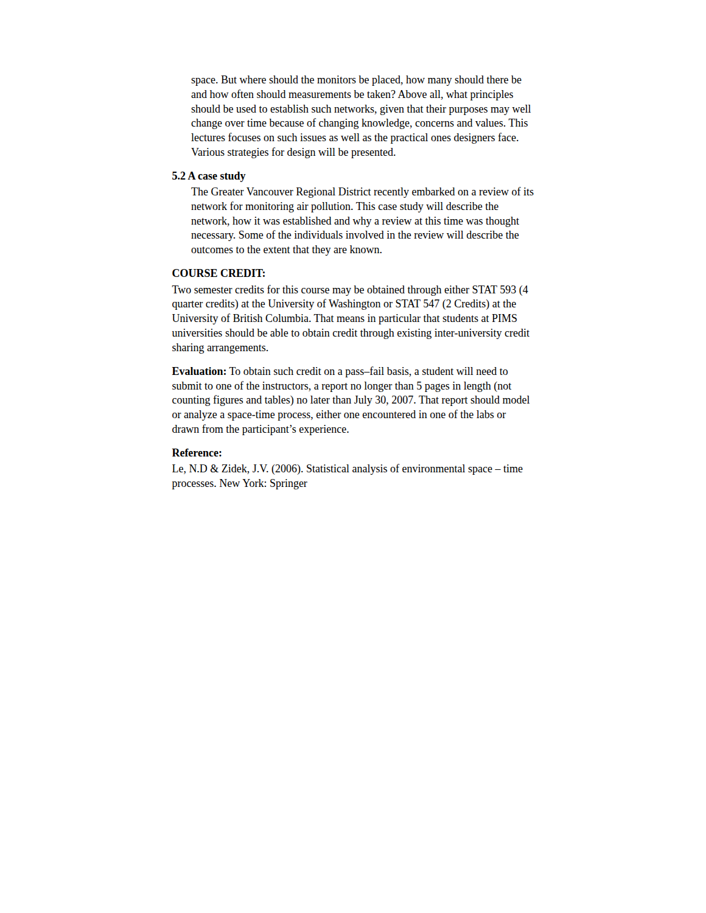space. But where should the monitors be placed, how many should there be and how often should measurements be taken? Above all, what principles should be used to establish such networks, given that their purposes may well change over time because of changing knowledge, concerns and values. This lectures focuses on such issues as well as the practical ones designers face. Various strategies for design will be presented.
5.2 A case study
The Greater Vancouver Regional District recently embarked on a review of its network for monitoring air pollution. This case study will describe the network, how it was established and why a review at this time was thought necessary. Some of the individuals involved in the review will describe the outcomes to the extent that they are known.
COURSE CREDIT:
Two semester credits for this course may be obtained through either STAT 593 (4 quarter credits) at the University of Washington or STAT 547 (2 Credits) at the University of British Columbia. That means in particular that students at PIMS universities should be able to obtain credit through existing inter-university credit sharing arrangements.
Evaluation: To obtain such credit on a pass–fail basis, a student will need to submit to one of the instructors, a report no longer than 5 pages in length (not counting figures and tables) no later than July 30, 2007. That report should model or analyze a space-time process, either one encountered in one of the labs or drawn from the participant’s experience.
Reference:
Le, N.D & Zidek, J.V. (2006). Statistical analysis of environmental space – time processes. New York: Springer